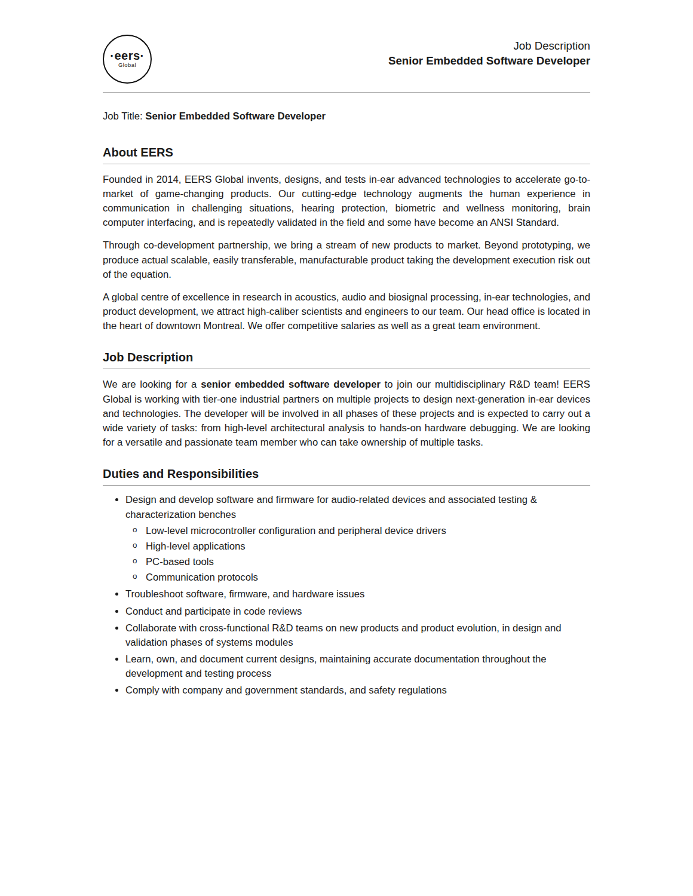·eers· Global
Job Description
Senior Embedded Software Developer
Job Title: Senior Embedded Software Developer
About EERS
Founded in 2014, EERS Global invents, designs, and tests in-ear advanced technologies to accelerate go-to-market of game-changing products. Our cutting-edge technology augments the human experience in communication in challenging situations, hearing protection, biometric and wellness monitoring, brain computer interfacing, and is repeatedly validated in the field and some have become an ANSI Standard.
Through co-development partnership, we bring a stream of new products to market. Beyond prototyping, we produce actual scalable, easily transferable, manufacturable product taking the development execution risk out of the equation.
A global centre of excellence in research in acoustics, audio and biosignal processing, in-ear technologies, and product development, we attract high-caliber scientists and engineers to our team. Our head office is located in the heart of downtown Montreal. We offer competitive salaries as well as a great team environment.
Job Description
We are looking for a senior embedded software developer to join our multidisciplinary R&D team! EERS Global is working with tier-one industrial partners on multiple projects to design next-generation in-ear devices and technologies. The developer will be involved in all phases of these projects and is expected to carry out a wide variety of tasks: from high-level architectural analysis to hands-on hardware debugging. We are looking for a versatile and passionate team member who can take ownership of multiple tasks.
Duties and Responsibilities
Design and develop software and firmware for audio-related devices and associated testing & characterization benches
Low-level microcontroller configuration and peripheral device drivers
High-level applications
PC-based tools
Communication protocols
Troubleshoot software, firmware, and hardware issues
Conduct and participate in code reviews
Collaborate with cross-functional R&D teams on new products and product evolution, in design and validation phases of systems modules
Learn, own, and document current designs, maintaining accurate documentation throughout the development and testing process
Comply with company and government standards, and safety regulations